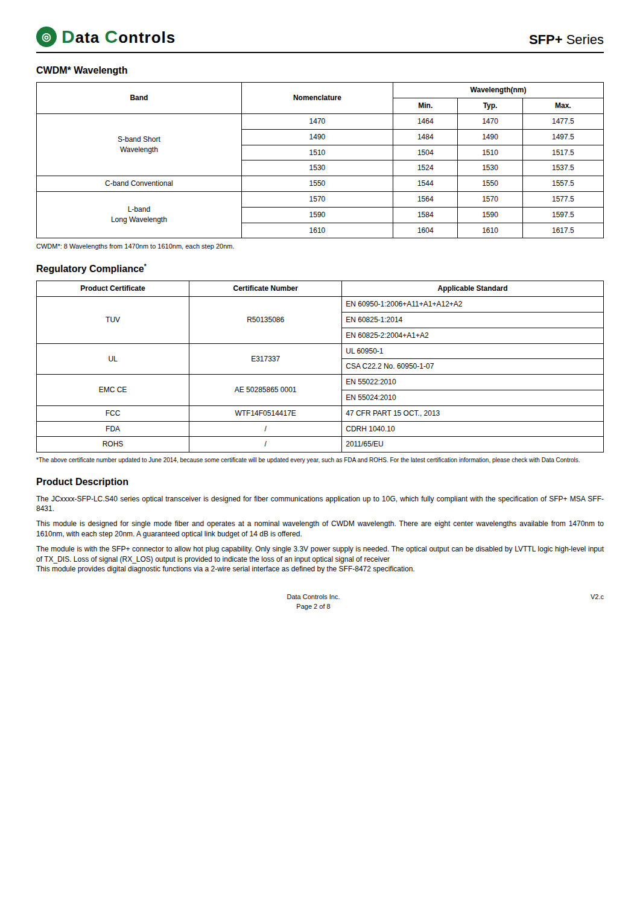◎ Data Controls
SFP+ Series
CWDM* Wavelength
| Band | Nomenclature | Wavelength(nm) |
| --- | --- | --- |
| Min. | Typ. | Max. |
| S-band Short Wavelength | 1470 | 1464 | 1470 | 1477.5 |
| 1490 | 1484 | 1490 | 1497.5 |
| 1510 | 1504 | 1510 | 1517.5 |
| 1530 | 1524 | 1530 | 1537.5 |
| C-band Conventional | 1550 | 1544 | 1550 | 1557.5 |
| L-band Long Wavelength | 1570 | 1564 | 1570 | 1577.5 |
| 1590 | 1584 | 1590 | 1597.5 |
| 1610 | 1604 | 1610 | 1617.5 |
CWDM*: 8 Wavelengths from 1470nm to 1610nm, each step 20nm.
Regulatory Compliance*
| Product Certificate | Certificate Number | Applicable Standard |
| --- | --- | --- |
| TUV | R50135086 | EN 60950-1:2006+A11+A1+A12+A2 |
| EN 60825-1:2014 |
| EN 60825-2:2004+A1+A2 |
| UL | E317337 | UL 60950-1 |
| CSA C22.2 No. 60950-1-07 |
| EMC CE | AE 50285865 0001 | EN 55022:2010 |
| EN 55024:2010 |
| FCC | WTF14F0514417E | 47 CFR PART 15 OCT., 2013 |
| FDA | / | CDRH 1040.10 |
| ROHS | / | 2011/65/EU |
*The above certificate number updated to June 2014, because some certificate will be updated every year, such as FDA and ROHS. For the latest certification information, please check with Data Controls.
Product Description
The JCxxxx-SFP-LC.S40 series optical transceiver is designed for fiber communications application up to 10G, which fully compliant with the specification of SFP+ MSA SFF-8431.
This module is designed for single mode fiber and operates at a nominal wavelength of CWDM wavelength. There are eight center wavelengths available from 1470nm to 1610nm, with each step 20nm. A guaranteed optical link budget of 14 dB is offered.
The module is with the SFP+ connector to allow hot plug capability. Only single 3.3V power supply is needed. The optical output can be disabled by LVTTL logic high-level input of TX_DIS. Loss of signal (RX_LOS) output is provided to indicate the loss of an input optical signal of receiver
This module provides digital diagnostic functions via a 2-wire serial interface as defined by the SFF-8472 specification.
Data Controls Inc.
Page 2 of 8
V2.c